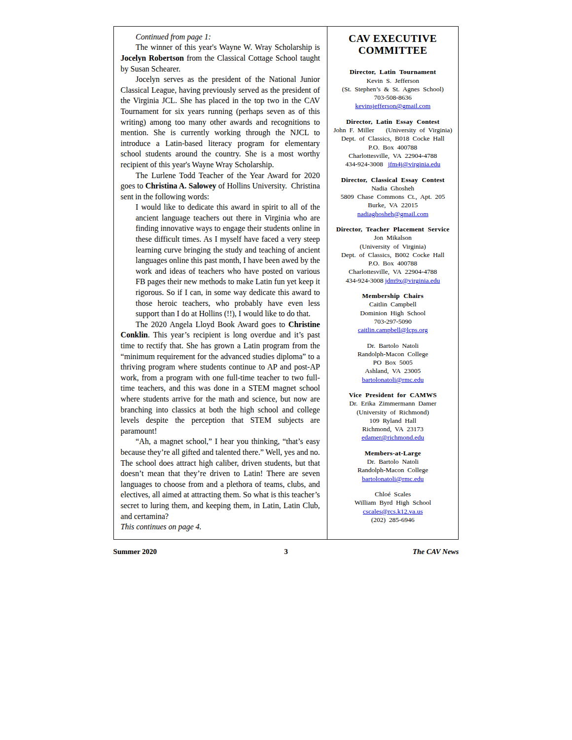Continued from page 1:
The winner of this year's Wayne W. Wray Scholarship is Jocelyn Robertson from the Classical Cottage School taught by Susan Schearer.
Jocelyn serves as the president of the National Junior Classical League, having previously served as the president of the Virginia JCL. She has placed in the top two in the CAV Tournament for six years running (perhaps seven as of this writing) among too many other awards and recognitions to mention. She is currently working through the NJCL to introduce a Latin-based literacy program for elementary school students around the country. She is a most worthy recipient of this year's Wayne Wray Scholarship.
The Lurlene Todd Teacher of the Year Award for 2020 goes to Christina A. Salowey of Hollins University. Christina sent in the following words:
I would like to dedicate this award in spirit to all of the ancient language teachers out there in Virginia who are finding innovative ways to engage their students online in these difficult times. As I myself have faced a very steep learning curve bringing the study and teaching of ancient languages online this past month, I have been awed by the work and ideas of teachers who have posted on various FB pages their new methods to make Latin fun yet keep it rigorous. So if I can, in some way dedicate this award to those heroic teachers, who probably have even less support than I do at Hollins (!!), I would like to do that.
The 2020 Angela Lloyd Book Award goes to Christine Conklin. This year’s recipient is long overdue and it’s past time to rectify that. She has grown a Latin program from the “minimum requirement for the advanced studies diploma” to a thriving program where students continue to AP and post-AP work, from a program with one full-time teacher to two full-time teachers, and this was done in a STEM magnet school where students arrive for the math and science, but now are branching into classics at both the high school and college levels despite the perception that STEM subjects are paramount!
“Ah, a magnet school,” I hear you thinking, “that’s easy because they’re all gifted and talented there.” Well, yes and no. The school does attract high caliber, driven students, but that doesn’t mean that they’re driven to Latin! There are seven languages to choose from and a plethora of teams, clubs, and electives, all aimed at attracting them. So what is this teacher’s secret to luring them, and keeping them, in Latin, Latin Club, and certamina?
This continues on page 4.
CAV EXECUTIVE
COMMITTEE
Director, Latin Tournament Kevin S. Jefferson (St. Stephen’s & St. Agnes School) 703-508-8636 kevinsjefferson@gmail.com
Director, Latin Essay Contest John F. Miller (University of Virginia) Dept. of Classics, B018 Cocke Hall P.O. Box 400788 Charlottesville, VA 22904-4788 434-924-3008 jfm4j@virginia.edu
Director, Classical Essay Contest Nadia Ghosheh 5809 Chase Commons Ct., Apt. 205 Burke, VA 22015 nadiaghosheh@gmail.com
Director, Teacher Placement Service Jon Mikalson (University of Virginia) Dept. of Classics, B002 Cocke Hall P.O. Box 400788 Charlottesville, VA 22904-4788 434-924-3008 jdm9x@virginia.edu
Membership Chairs Caitlin Campbell Dominion High School 703-297-5090 caitlin.campbell@lcps.org
Dr. Bartolo Natoli Randolph-Macon College PO Box 5005 Ashland, VA 23005 bartolonatoli@rmc.edu
Vice President for CAMWS Dr. Erika Zimmermann Damer (University of Richmond) 109 Ryland Hall Richmond, VA 23173 edamer@richmond.edu
Members-at-Large Dr. Bartolo Natoli Randolph-Macon College bartolonatoli@rmc.edu
Chloé Scales William Byrd High School cscales@rcs.k12.va.us (202) 285-6946
Summer 2020
3
The CAV News